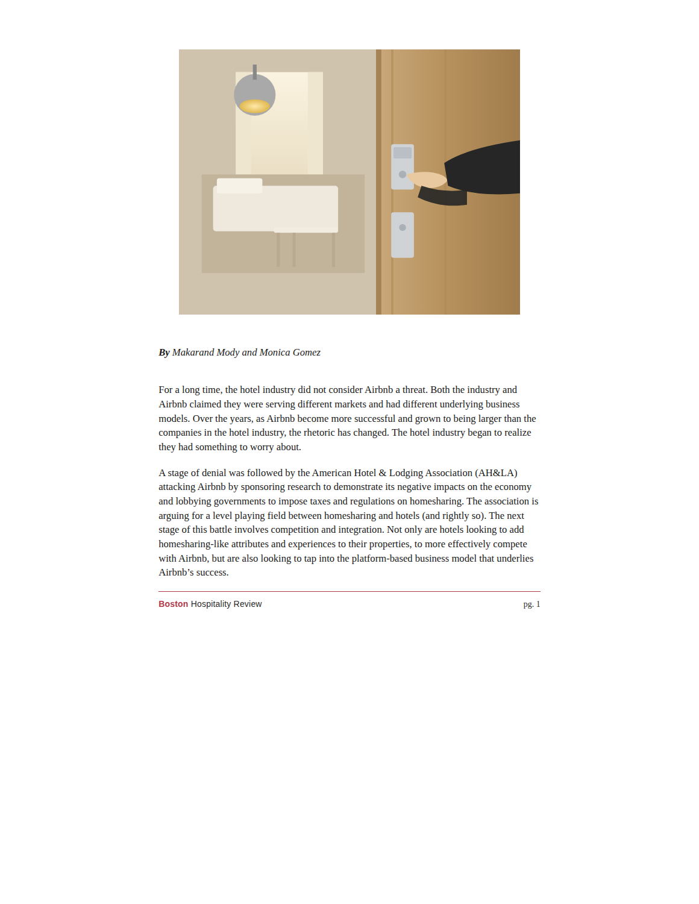By Makarand Mody and Monica Gomez
For a long time, the hotel industry did not consider Airbnb a threat. Both the industry and Airbnb claimed they were serving different markets and had different underlying business models. Over the years, as Airbnb become more successful and grown to being larger than the companies in the hotel industry, the rhetoric has changed. The hotel industry began to realize they had something to worry about.
A stage of denial was followed by the American Hotel & Lodging Association (AH&LA) attacking Airbnb by sponsoring research to demonstrate its negative impacts on the economy and lobbying governments to impose taxes and regulations on homesharing. The association is arguing for a level playing field between homesharing and hotels (and rightly so). The next stage of this battle involves competition and integration. Not only are hotels looking to add homesharing-like attributes and experiences to their properties, to more effectively compete with Airbnb, but are also looking to tap into the platform-based business model that underlies Airbnb’s success.
Boston Hospitality Review
pg. 1